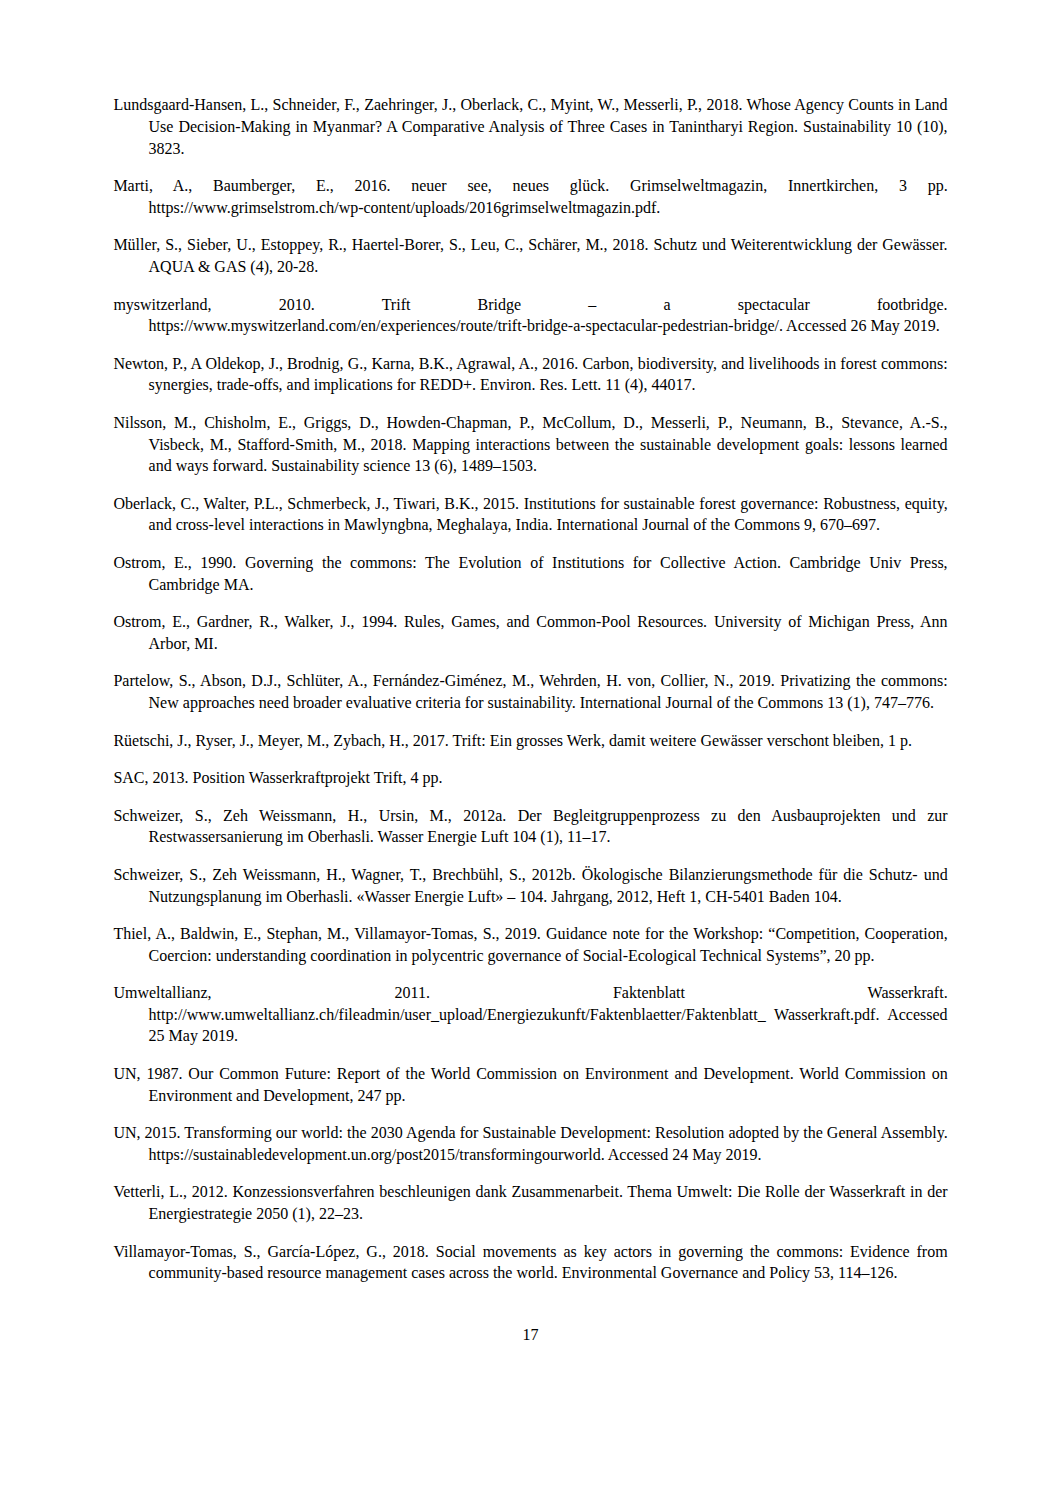Lundsgaard-Hansen, L., Schneider, F., Zaehringer, J., Oberlack, C., Myint, W., Messerli, P., 2018. Whose Agency Counts in Land Use Decision-Making in Myanmar? A Comparative Analysis of Three Cases in Tanintharyi Region. Sustainability 10 (10), 3823.
Marti, A., Baumberger, E., 2016. neuer see, neues glück. Grimselweltmagazin, Innertkirchen, 3 pp. https://www.grimselstrom.ch/wp-content/uploads/2016grimselweltmagazin.pdf.
Müller, S., Sieber, U., Estoppey, R., Haertel-Borer, S., Leu, C., Schärer, M., 2018. Schutz und Weiterentwicklung der Gewässer. AQUA & GAS (4), 20-28.
myswitzerland, 2010. Trift Bridge – a spectacular footbridge. https://www.myswitzerland.com/en/experiences/route/trift-bridge-a-spectacular-pedestrian-bridge/. Accessed 26 May 2019.
Newton, P., A Oldekop, J., Brodnig, G., Karna, B.K., Agrawal, A., 2016. Carbon, biodiversity, and livelihoods in forest commons: synergies, trade-offs, and implications for REDD+. Environ. Res. Lett. 11 (4), 44017.
Nilsson, M., Chisholm, E., Griggs, D., Howden-Chapman, P., McCollum, D., Messerli, P., Neumann, B., Stevance, A.-S., Visbeck, M., Stafford-Smith, M., 2018. Mapping interactions between the sustainable development goals: lessons learned and ways forward. Sustainability science 13 (6), 1489–1503.
Oberlack, C., Walter, P.L., Schmerbeck, J., Tiwari, B.K., 2015. Institutions for sustainable forest governance: Robustness, equity, and cross-level interactions in Mawlyngbna, Meghalaya, India. International Journal of the Commons 9, 670–697.
Ostrom, E., 1990. Governing the commons: The Evolution of Institutions for Collective Action. Cambridge Univ Press, Cambridge MA.
Ostrom, E., Gardner, R., Walker, J., 1994. Rules, Games, and Common-Pool Resources. University of Michigan Press, Ann Arbor, MI.
Partelow, S., Abson, D.J., Schlüter, A., Fernández-Giménez, M., Wehrden, H. von, Collier, N., 2019. Privatizing the commons: New approaches need broader evaluative criteria for sustainability. International Journal of the Commons 13 (1), 747–776.
Rüetschi, J., Ryser, J., Meyer, M., Zybach, H., 2017. Trift: Ein grosses Werk, damit weitere Gewässer verschont bleiben, 1 p.
SAC, 2013. Position Wasserkraftprojekt Trift, 4 pp.
Schweizer, S., Zeh Weissmann, H., Ursin, M., 2012a. Der Begleitgruppenprozess zu den Ausbauprojekten und zur Restwassersanierung im Oberhasli. Wasser Energie Luft 104 (1), 11–17.
Schweizer, S., Zeh Weissmann, H., Wagner, T., Brechbühl, S., 2012b. Ökologische Bilanzierungsmethode für die Schutz- und Nutzungsplanung im Oberhasli. «Wasser Energie Luft» – 104. Jahrgang, 2012, Heft 1, CH-5401 Baden 104.
Thiel, A., Baldwin, E., Stephan, M., Villamayor-Tomas, S., 2019. Guidance note for the Workshop: “Competition, Cooperation, Coercion: understanding coordination in polycentric governance of Social-Ecological Technical Systems”, 20 pp.
Umweltallianz, 2011. Faktenblatt Wasserkraft. http://www.umweltallianz.ch/fileadmin/user_upload/Energiezukunft/Faktenblaetter/Faktenblatt_ Wasserkraft.pdf. Accessed 25 May 2019.
UN, 1987. Our Common Future: Report of the World Commission on Environment and Development. World Commission on Environment and Development, 247 pp.
UN, 2015. Transforming our world: the 2030 Agenda for Sustainable Development: Resolution adopted by the General Assembly. https://sustainabledevelopment.un.org/post2015/transformingourworld. Accessed 24 May 2019.
Vetterli, L., 2012. Konzessionsverfahren beschleunigen dank Zusammenarbeit. Thema Umwelt: Die Rolle der Wasserkraft in der Energiestrategie 2050 (1), 22–23.
Villamayor-Tomas, S., García-López, G., 2018. Social movements as key actors in governing the commons: Evidence from community-based resource management cases across the world. Environmental Governance and Policy 53, 114–126.
17